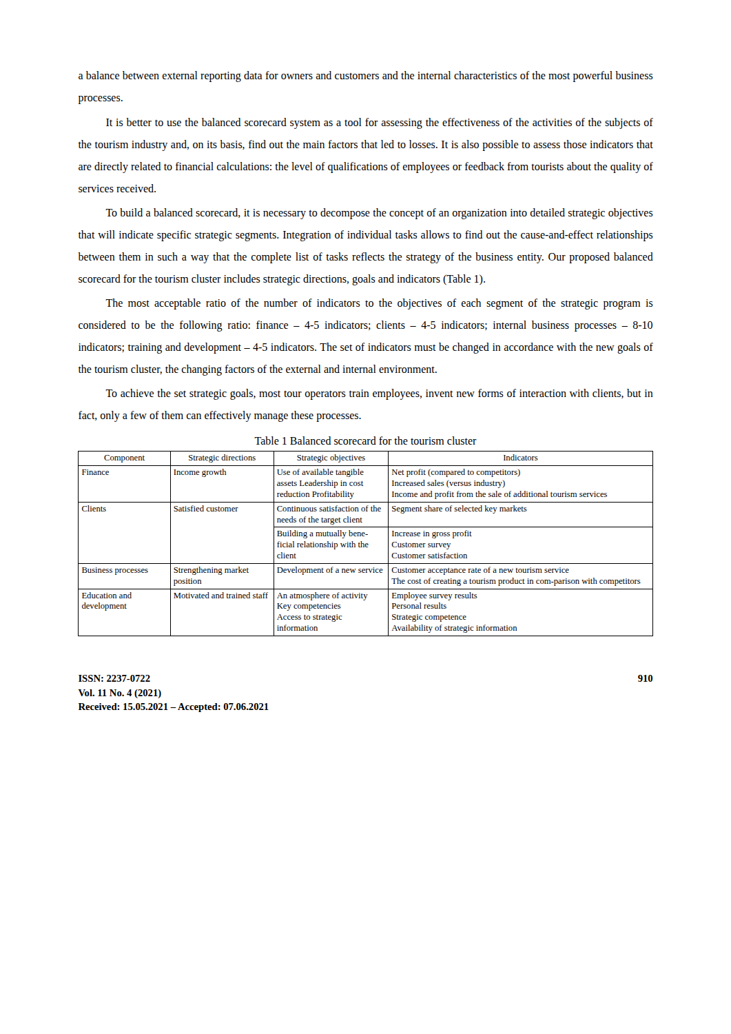a balance between external reporting data for owners and customers and the internal characteristics of the most powerful business processes.
It is better to use the balanced scorecard system as a tool for assessing the effectiveness of the activities of the subjects of the tourism industry and, on its basis, find out the main factors that led to losses. It is also possible to assess those indicators that are directly related to financial calculations: the level of qualifications of employees or feedback from tourists about the quality of services received.
To build a balanced scorecard, it is necessary to decompose the concept of an organization into detailed strategic objectives that will indicate specific strategic segments. Integration of individual tasks allows to find out the cause-and-effect relationships between them in such a way that the complete list of tasks reflects the strategy of the business entity. Our proposed balanced scorecard for the tourism cluster includes strategic directions, goals and indicators (Table 1).
The most acceptable ratio of the number of indicators to the objectives of each segment of the strategic program is considered to be the following ratio: finance – 4-5 indicators; clients – 4-5 indicators; internal business processes – 8-10 indicators; training and development – 4-5 indicators. The set of indicators must be changed in accordance with the new goals of the tourism cluster, the changing factors of the external and internal environment.
To achieve the set strategic goals, most tour operators train employees, invent new forms of interaction with clients, but in fact, only a few of them can effectively manage these processes.
Table 1 Balanced scorecard for the tourism cluster
| Component | Strategic directions | Strategic objectives | Indicators |
| --- | --- | --- | --- |
| Finance | Income growth | Use of available tangible assets Leadership in cost reduction Profitability | Net profit (compared to competitors) Increased sales (versus industry) Income and profit from the sale of additional tourism services |
| Clients | Satisfied customer | Continuous satisfaction of the needs of the target client | Segment share of selected key markets |
| Building a mutually bene-ficial relationship with the client | Increase in gross profit Customer survey Customer satisfaction |
| Business processes | Strengthening market position | Development of a new service | Customer acceptance rate of a new tourism service The cost of creating a tourism product in com-parison with competitors |
| Education and development | Motivated and trained staff | An atmosphere of activity Key competencies Access to strategic information | Employee survey results Personal results Strategic competence Availability of strategic information |
ISSN: 2237-0722
910
Vol. 11 No. 4 (2021)
Received: 15.05.2021 – Accepted: 07.06.2021